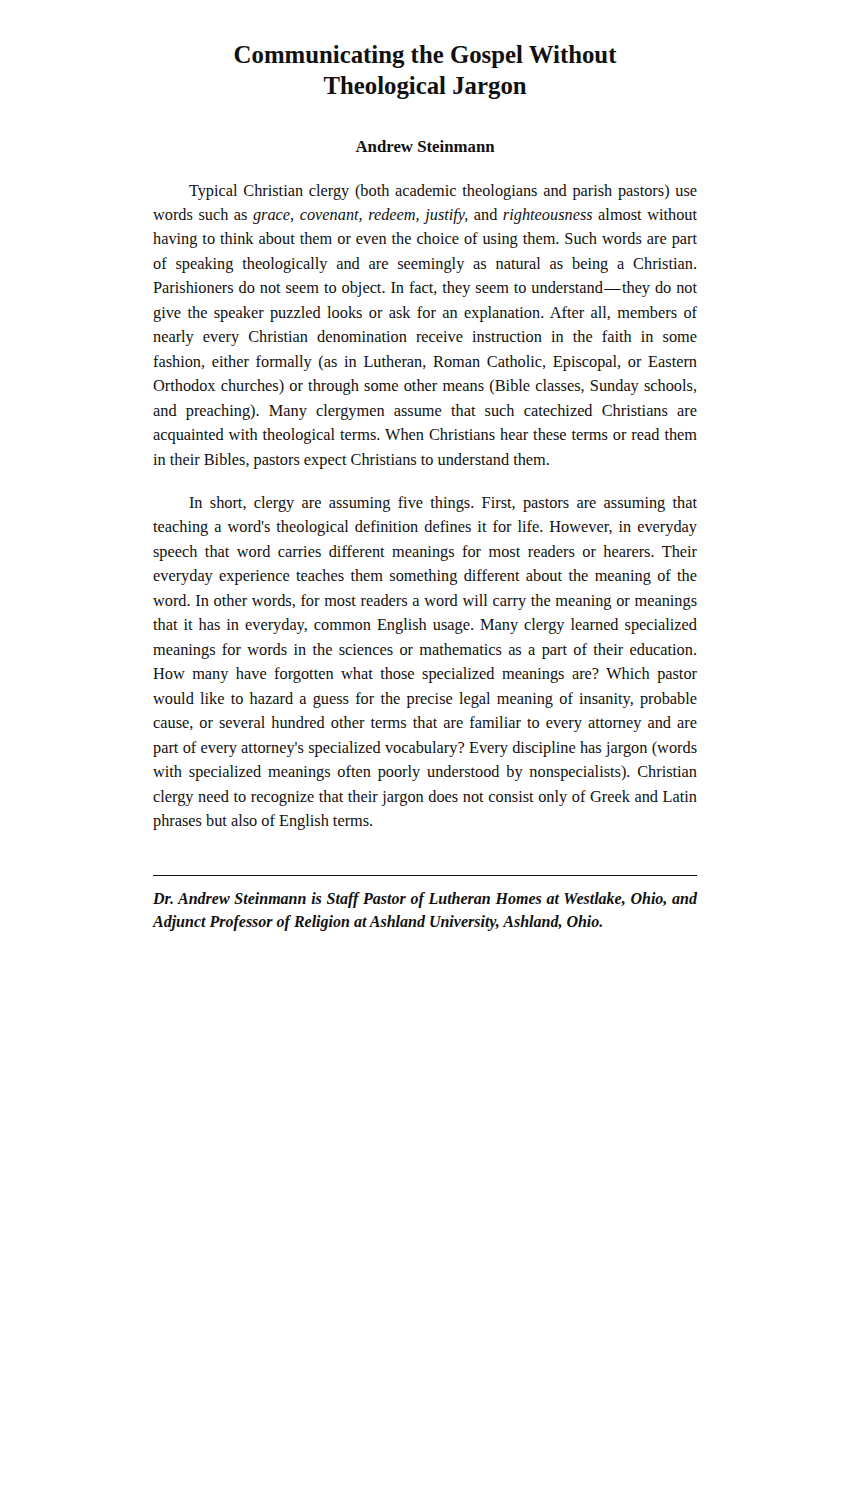Communicating the Gospel Without
Theological Jargon
Andrew Steinmann
Typical Christian clergy (both academic theologians and parish pastors) use words such as grace, covenant, redeem, justify, and righteousness almost without having to think about them or even the choice of using them. Such words are part of speaking theologically and are seemingly as natural as being a Christian. Parishioners do not seem to object. In fact, they seem to understand — they do not give the speaker puzzled looks or ask for an explanation. After all, members of nearly every Christian denomination receive instruction in the faith in some fashion, either formally (as in Lutheran, Roman Catholic, Episcopal, or Eastern Orthodox churches) or through some other means (Bible classes, Sunday schools, and preaching). Many clergymen assume that such catechized Christians are acquainted with theological terms. When Christians hear these terms or read them in their Bibles, pastors expect Christians to understand them.
In short, clergy are assuming five things. First, pastors are assuming that teaching a word's theological definition defines it for life. However, in everyday speech that word carries different meanings for most readers or hearers. Their everyday experience teaches them something different about the meaning of the word. In other words, for most readers a word will carry the meaning or meanings that it has in everyday, common English usage. Many clergy learned specialized meanings for words in the sciences or mathematics as a part of their education. How many have forgotten what those specialized meanings are? Which pastor would like to hazard a guess for the precise legal meaning of insanity, probable cause, or several hundred other terms that are familiar to every attorney and are part of every attorney's specialized vocabulary? Every discipline has jargon (words with specialized meanings often poorly understood by nonspecialists). Christian clergy need to recognize that their jargon does not consist only of Greek and Latin phrases but also of English terms.
Dr. Andrew Steinmann is Staff Pastor of Lutheran Homes at Westlake, Ohio, and Adjunct Professor of Religion at Ashland University, Ashland, Ohio.